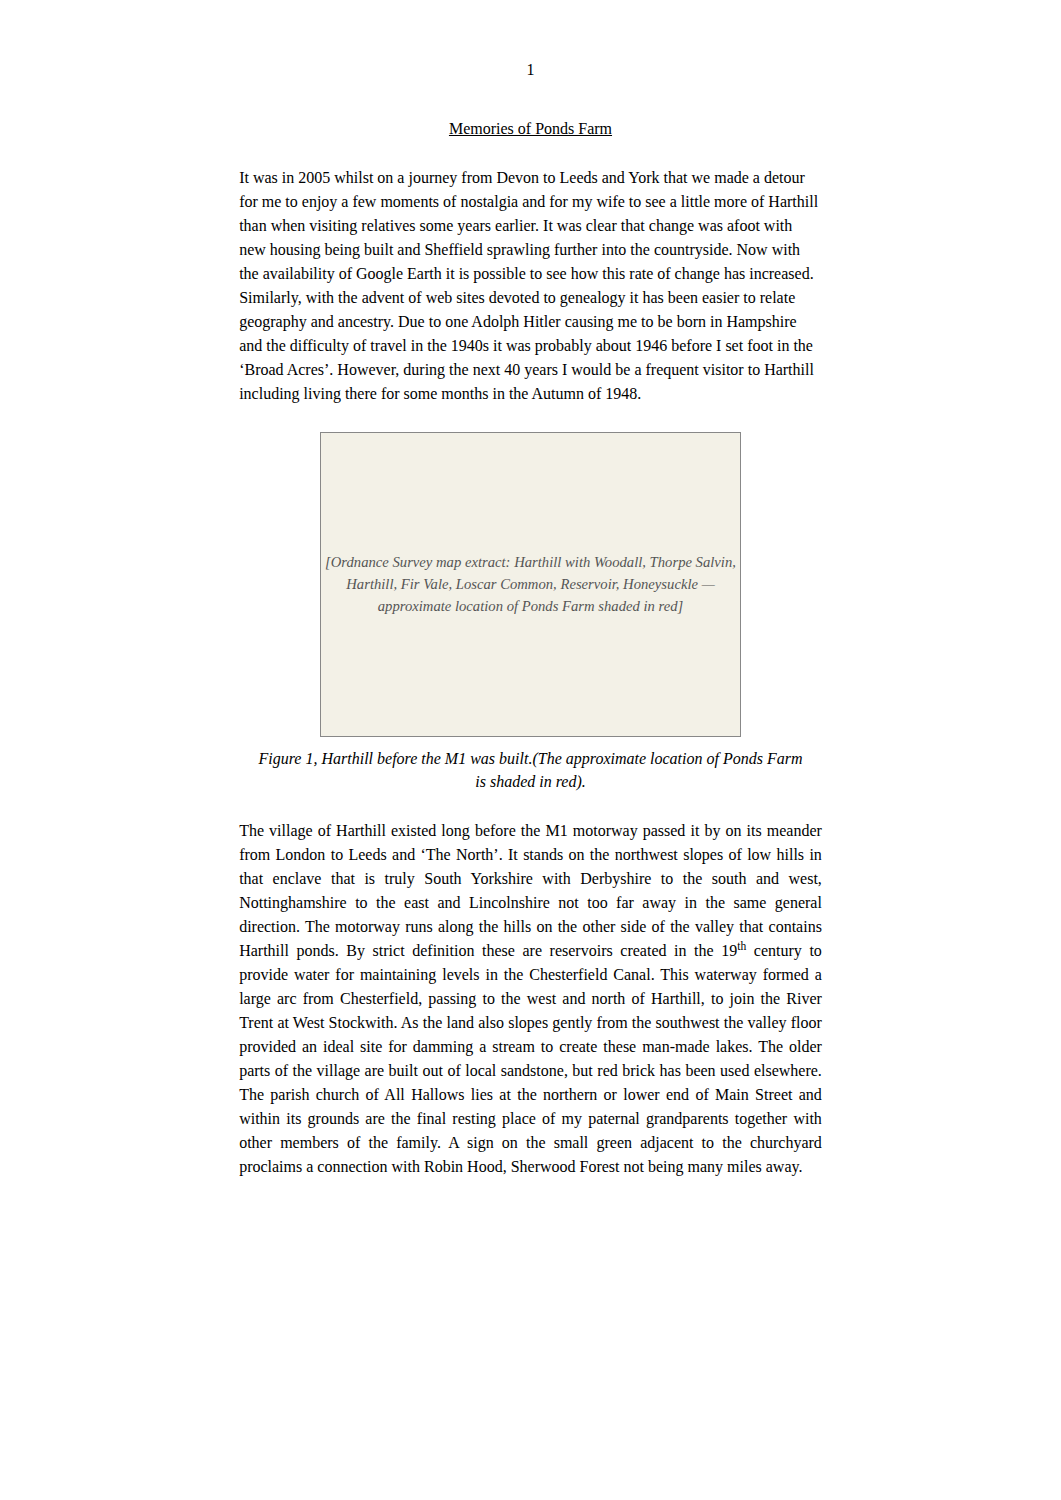1
Memories of Ponds Farm
It was in 2005 whilst on a journey from Devon to Leeds and York that we made a detour for me to enjoy a few moments of nostalgia and for my wife to see a little more of Harthill than when visiting relatives some years earlier. It was clear that change was afoot with new housing being built and Sheffield sprawling further into the countryside. Now with the availability of Google Earth it is possible to see how this rate of change has increased. Similarly, with the advent of web sites devoted to genealogy it has been easier to relate geography and ancestry. Due to one Adolph Hitler causing me to be born in Hampshire and the difficulty of travel in the 1940s it was probably about 1946 before I set foot in the ‘Broad Acres’. However, during the next 40 years I would be a frequent visitor to Harthill including living there for some months in the Autumn of 1948.
[Ordnance Survey map extract: Harthill with Woodall, Thorpe Salvin, Harthill, Fir Vale, Loscar Common, Reservoir, Honeysuckle — approximate location of Ponds Farm shaded in red]
Figure 1, Harthill before the M1 was built.(The approximate location of Ponds Farm
is shaded in red).
The village of Harthill existed long before the M1 motorway passed it by on its meander from London to Leeds and ‘The North’. It stands on the northwest slopes of low hills in that enclave that is truly South Yorkshire with Derbyshire to the south and west, Nottinghamshire to the east and Lincolnshire not too far away in the same general direction. The motorway runs along the hills on the other side of the valley that contains Harthill ponds. By strict definition these are reservoirs created in the 19th century to provide water for maintaining levels in the Chesterfield Canal. This waterway formed a large arc from Chesterfield, passing to the west and north of Harthill, to join the River Trent at West Stockwith. As the land also slopes gently from the southwest the valley floor provided an ideal site for damming a stream to create these man-made lakes. The older parts of the village are built out of local sandstone, but red brick has been used elsewhere. The parish church of All Hallows lies at the northern or lower end of Main Street and within its grounds are the final resting place of my paternal grandparents together with other members of the family. A sign on the small green adjacent to the churchyard proclaims a connection with Robin Hood, Sherwood Forest not being many miles away.